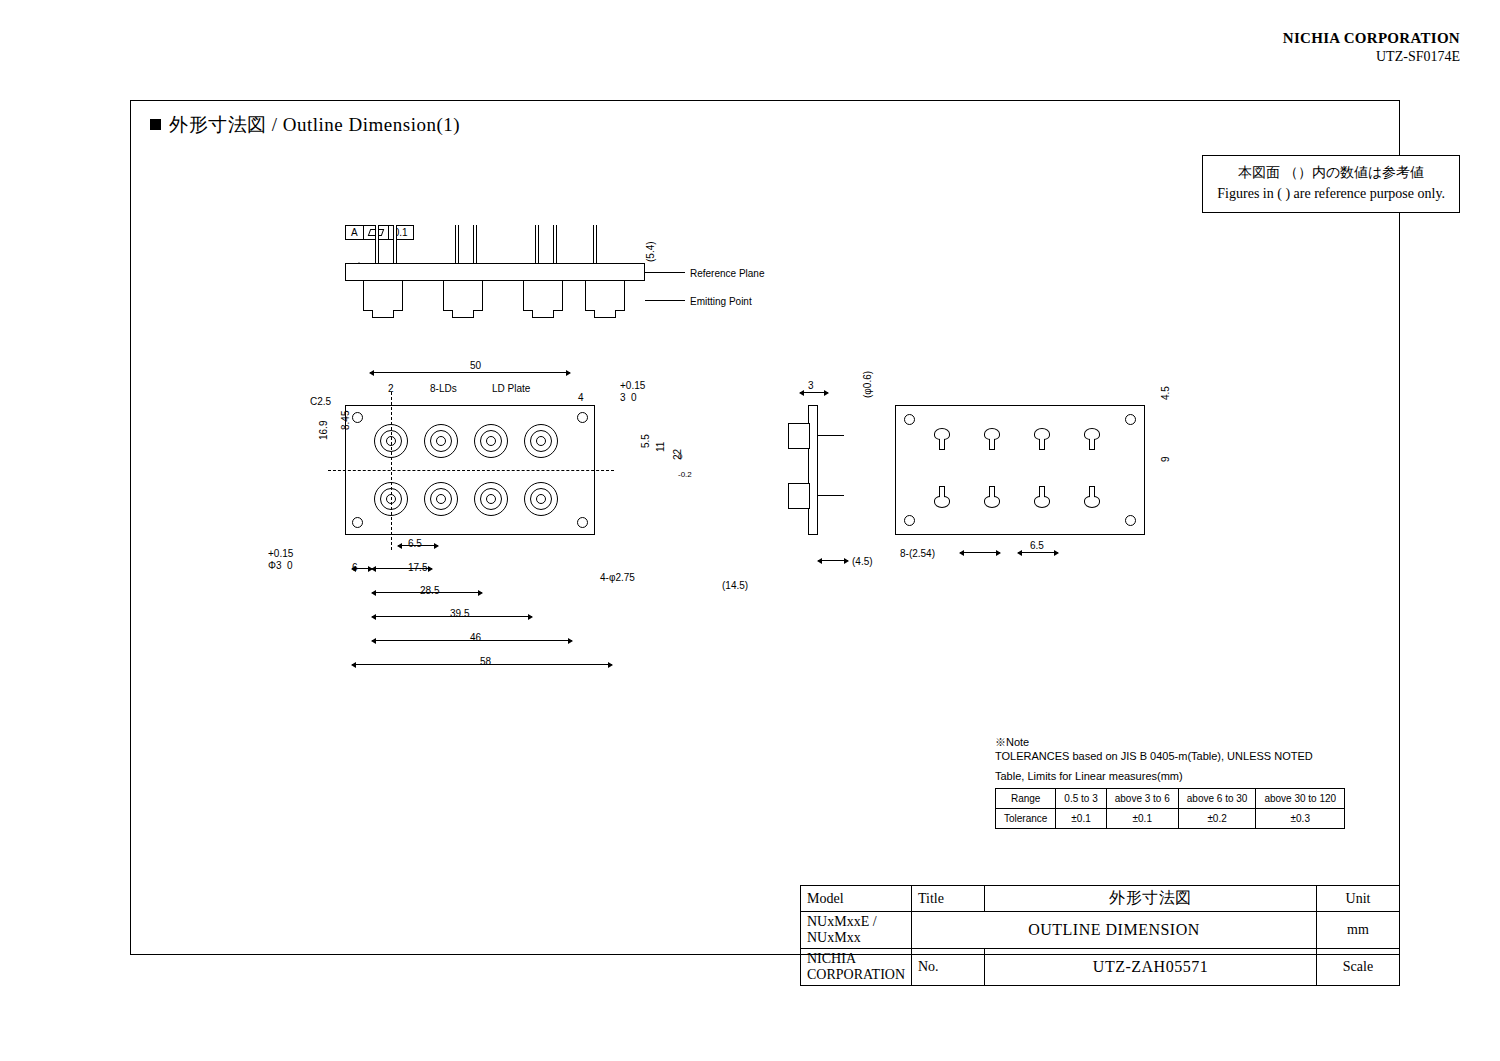NICHIA CORPORATION
UTZ-SF0174E
外形寸法図 / Outline Dimension(1)
本図面 （）内の数値は参考値
Figures in ( ) are reference purpose only.
A
0.1
Reference Plane
Emitting Point
(5.4)
50
2
8-LDs
LD Plate
4
C2.5
8.45
16.9
+0.15
3 0
5.5
11
22
0
-0.2
+0.15
Φ3 0
6.5
6
17.5
28.5
39.5
46
58
4-φ2.75
3
(φ0.6)
(4.5)
(14.5)
4.5
9
8-(2.54)
6.5
※Note
TOLERANCES based on JIS B 0405-m(Table), UNLESS NOTED
Table, Limits for Linear measures(mm)
| Range | 0.5 to 3 | above 3 to 6 | above 6 to 30 | above 30 to 120 |
| --- | --- | --- | --- | --- |
| Tolerance | ±0.1 | ±0.1 | ±0.2 | ±0.3 |
| Model | Title | 外形寸法図 | Unit |
| NUxMxxE / NUxMxx | OUTLINE DIMENSION | mm |
| NICHIA CORPORATION | No. | UTZ-ZAH05571 | Scale |